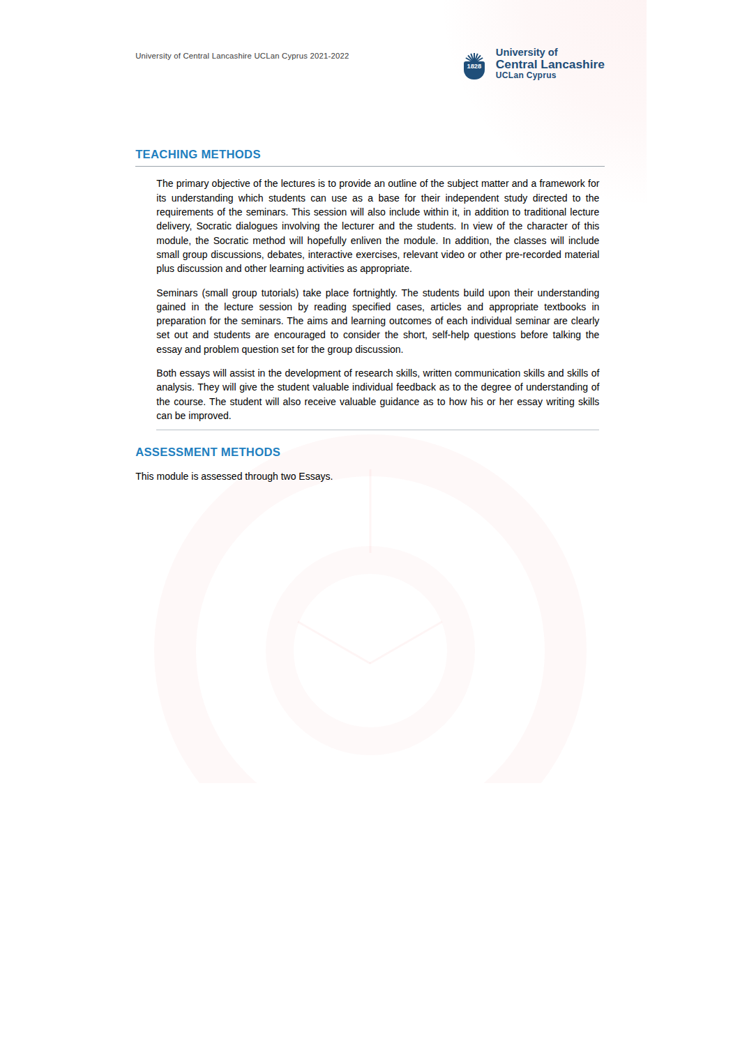University of Central Lancashire UCLan Cyprus 2021-2022
1828
University of
Central Lancashire
UCLan Cyprus
TEACHING METHODS
The primary objective of the lectures is to provide an outline of the subject matter and a framework for its understanding which students can use as a base for their independent study directed to the requirements of the seminars. This session will also include within it, in addition to traditional lecture delivery, Socratic dialogues involving the lecturer and the students. In view of the character of this module, the Socratic method will hopefully enliven the module. In addition, the classes will include small group discussions, debates, interactive exercises, relevant video or other pre-recorded material plus discussion and other learning activities as appropriate.
Seminars (small group tutorials) take place fortnightly. The students build upon their understanding gained in the lecture session by reading specified cases, articles and appropriate textbooks in preparation for the seminars. The aims and learning outcomes of each individual seminar are clearly set out and students are encouraged to consider the short, self-help questions before talking the essay and problem question set for the group discussion.
Both essays will assist in the development of research skills, written communication skills and skills of analysis. They will give the student valuable individual feedback as to the degree of understanding of the course. The student will also receive valuable guidance as to how his or her essay writing skills can be improved.
ASSESSMENT METHODS
This module is assessed through two Essays.